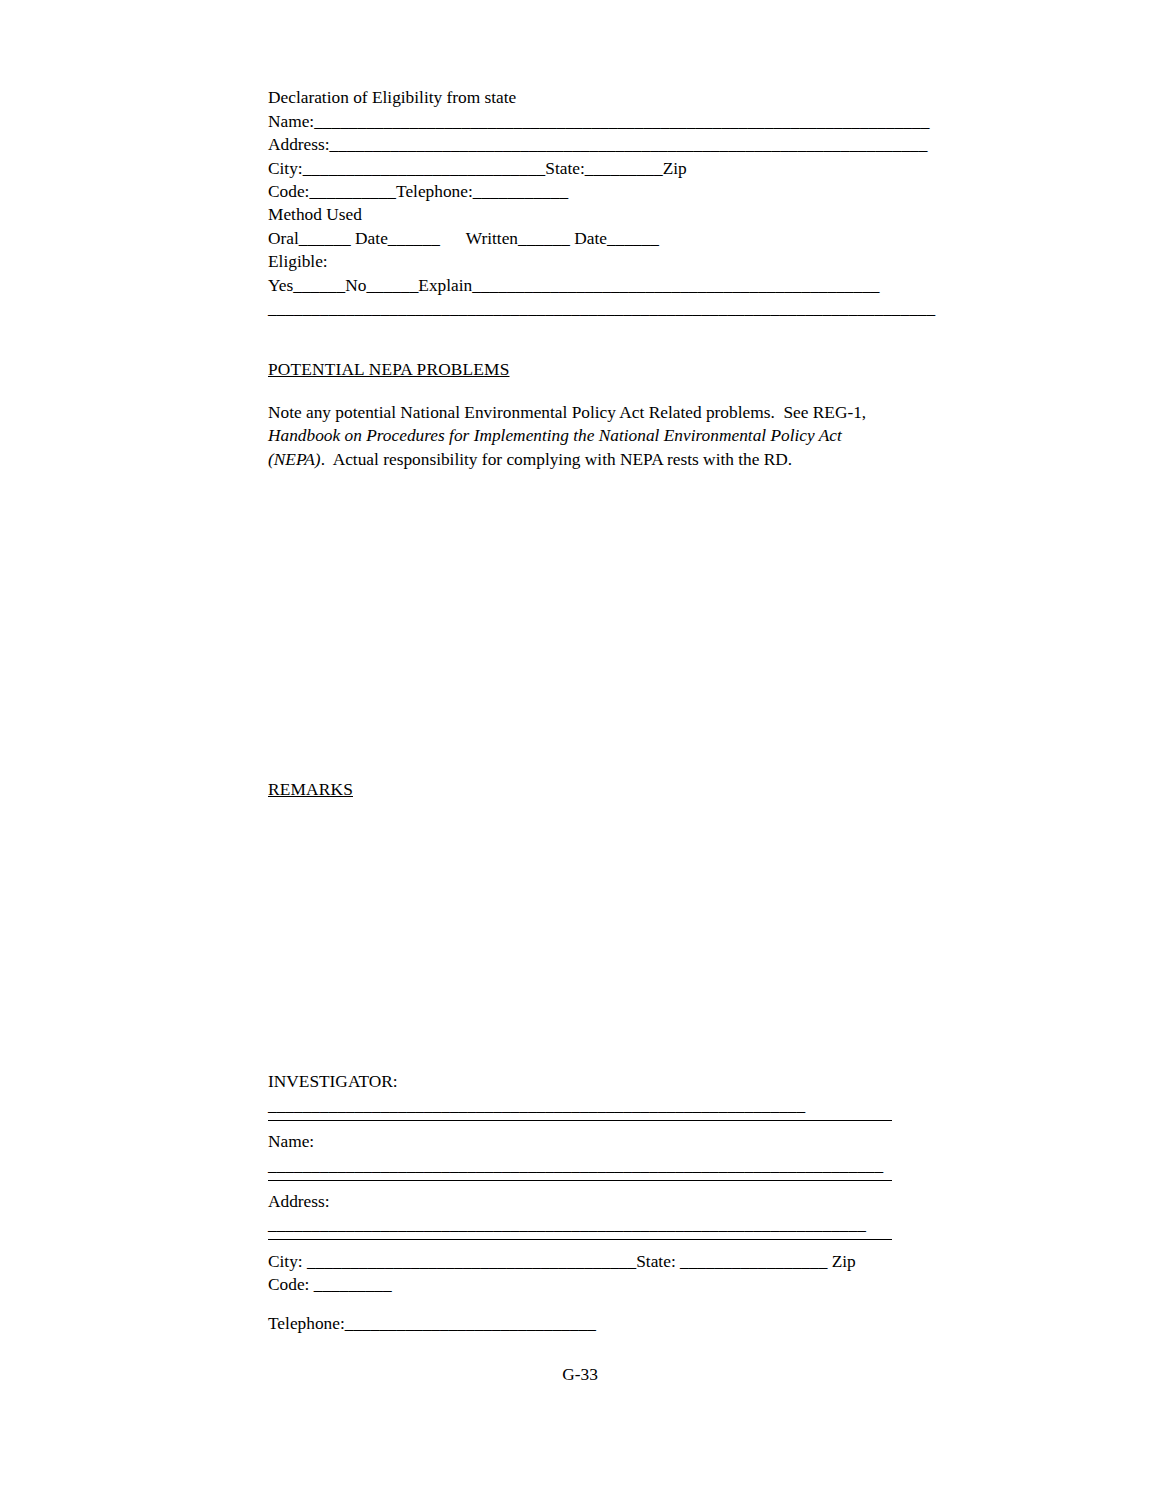Declaration of Eligibility from state
Name:_______________________________________________________________________
Address:_____________________________________________________________________
City:____________________________State:_________Zip Code:__________Telephone:___________
Method Used
Oral______ Date______ Written______ Date______
Eligible: Yes______No______Explain_______________________________________________
_____________________________________________________________________________
POTENTIAL NEPA PROBLEMS
Note any potential National Environmental Policy Act Related problems. See REG-1, Handbook on Procedures for Implementing the National Environmental Policy Act (NEPA). Actual responsibility for complying with NEPA rests with the RD.
REMARKS
INVESTIGATOR: ______________________________________________________________
Name: _______________________________________________________________________
Address: _____________________________________________________________________
City: ______________________________________State: _________________ Zip Code: _________
Telephone:_____________________________
G-33